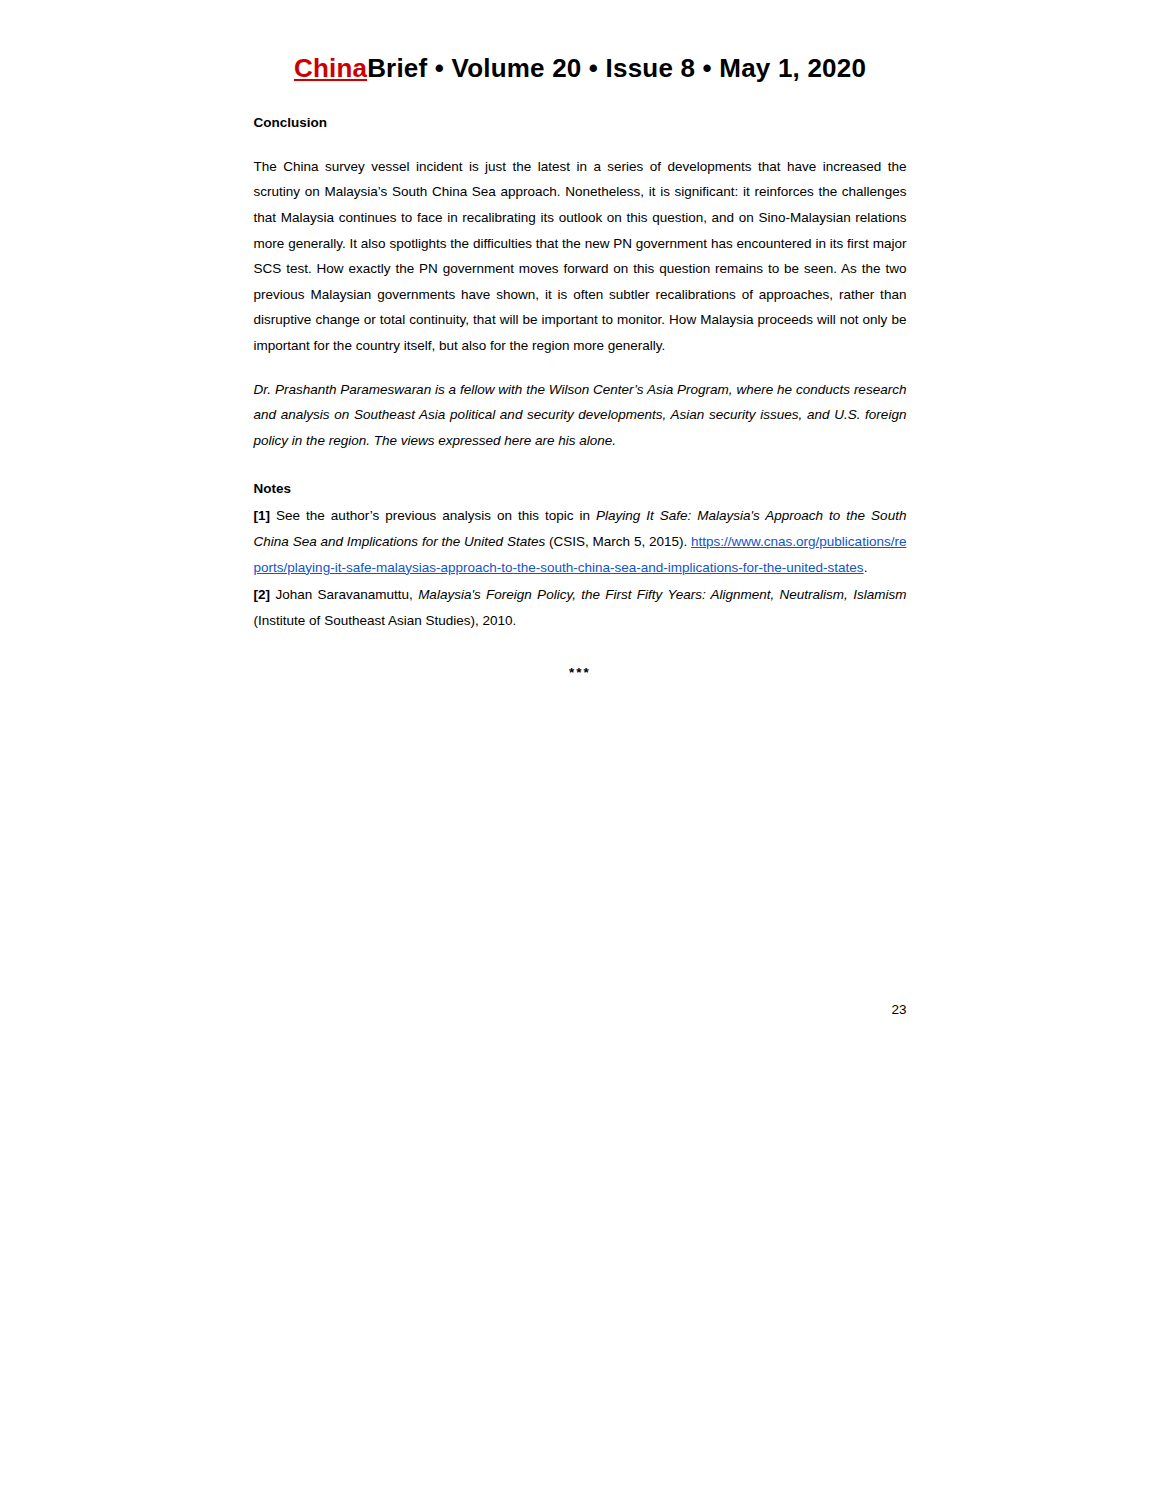China Brief • Volume 20 • Issue 8 • May 1, 2020
Conclusion
The China survey vessel incident is just the latest in a series of developments that have increased the scrutiny on Malaysia’s South China Sea approach. Nonetheless, it is significant: it reinforces the challenges that Malaysia continues to face in recalibrating its outlook on this question, and on Sino-Malaysian relations more generally. It also spotlights the difficulties that the new PN government has encountered in its first major SCS test. How exactly the PN government moves forward on this question remains to be seen. As the two previous Malaysian governments have shown, it is often subtler recalibrations of approaches, rather than disruptive change or total continuity, that will be important to monitor. How Malaysia proceeds will not only be important for the country itself, but also for the region more generally.
Dr. Prashanth Parameswaran is a fellow with the Wilson Center’s Asia Program, where he conducts research and analysis on Southeast Asia political and security developments, Asian security issues, and U.S. foreign policy in the region. The views expressed here are his alone.
Notes
[1] See the author’s previous analysis on this topic in Playing It Safe: Malaysia's Approach to the South China Sea and Implications for the United States (CSIS, March 5, 2015). https://www.cnas.org/publications/reports/playing-it-safe-malaysias-approach-to-the-south-china-sea-and-implications-for-the-united-states.
[2] Johan Saravanamuttu, Malaysia's Foreign Policy, the First Fifty Years: Alignment, Neutralism, Islamism (Institute of Southeast Asian Studies), 2010.
***
23